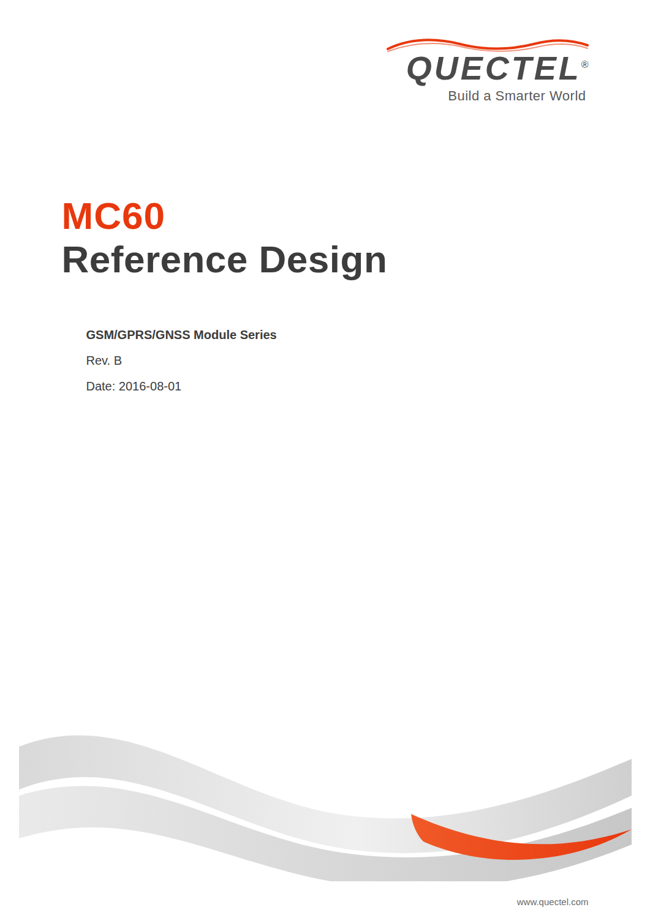QUECTEL®
Build a Smarter World
MC60
Reference Design
GSM/GPRS/GNSS Module Series
Rev. B
Date: 2016-08-01
www.quectel.com